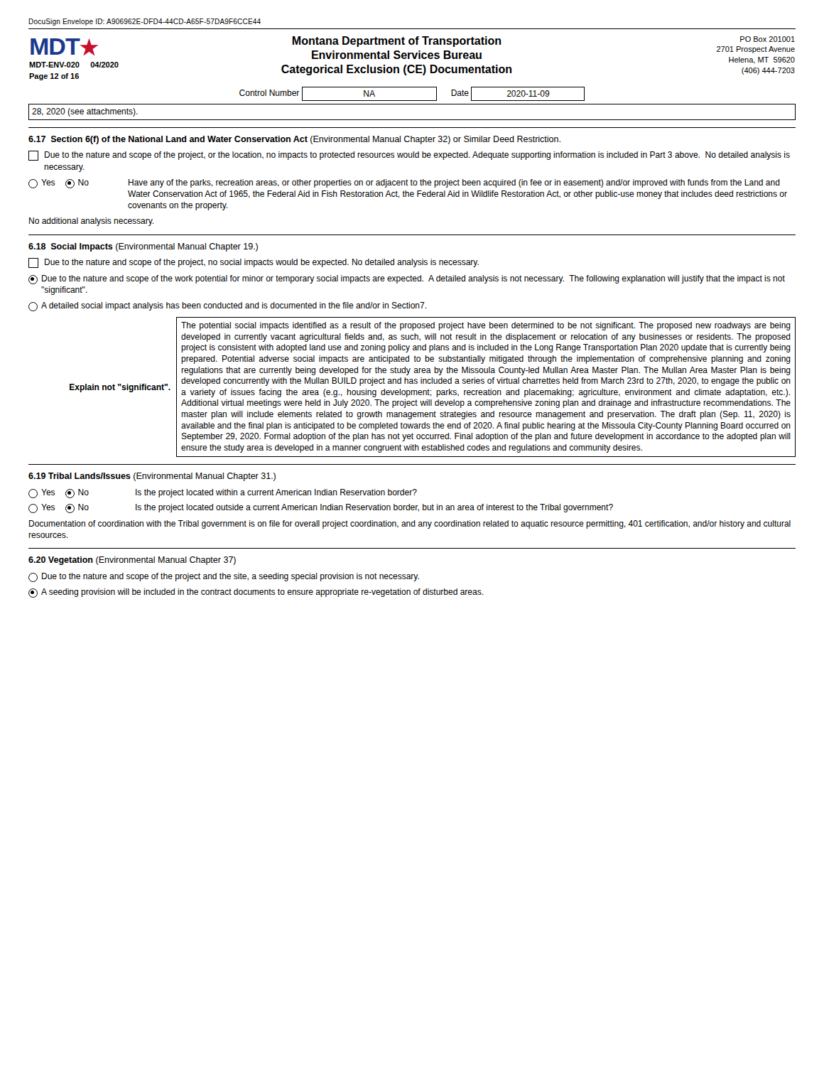DocuSign Envelope ID: A906962E-DFD4-44CD-A65F-57DA9F6CCE44
| MDT ★ MDT-ENV-020 04/2020 Page 12 of 16 | Montana Department of Transportation Environmental Services Bureau Categorical Exclusion (CE) Documentation | PO Box 201001 2701 Prospect Avenue Helena, MT 59620 (406) 444-7203 |
Control Number NA Date 2020-11-09
28, 2020 (see attachments).
6.17 Section 6(f) of the National Land and Water Conservation Act (Environmental Manual Chapter 32) or Similar Deed Restriction.
Due to the nature and scope of the project, or the location, no impacts to protected resources would be expected. Adequate supporting information is included in Part 3 above. No detailed analysis is necessary.
Yes
No
Have any of the parks, recreation areas, or other properties on or adjacent to the project been acquired (in fee or in easement) and/or improved with funds from the Land and Water Conservation Act of 1965, the Federal Aid in Fish Restoration Act, the Federal Aid in Wildlife Restoration Act, or other public-use money that includes deed restrictions or covenants on the property.
No additional analysis necessary.
6.18 Social Impacts (Environmental Manual Chapter 19.)
Due to the nature and scope of the project, no social impacts would be expected. No detailed analysis is necessary.
Due to the nature and scope of the work potential for minor or temporary social impacts are expected. A detailed analysis is not necessary. The following explanation will justify that the impact is not "significant".
A detailed social impact analysis has been conducted and is documented in the file and/or in Section7.
Explain not "significant".
The potential social impacts identified as a result of the proposed project have been determined to be not significant. The proposed new roadways are being developed in currently vacant agricultural fields and, as such, will not result in the displacement or relocation of any businesses or residents. The proposed project is consistent with adopted land use and zoning policy and plans and is included in the Long Range Transportation Plan 2020 update that is currently being prepared. Potential adverse social impacts are anticipated to be substantially mitigated through the implementation of comprehensive planning and zoning regulations that are currently being developed for the study area by the Missoula County-led Mullan Area Master Plan. The Mullan Area Master Plan is being developed concurrently with the Mullan BUILD project and has included a series of virtual charrettes held from March 23rd to 27th, 2020, to engage the public on a variety of issues facing the area (e.g., housing development; parks, recreation and placemaking; agriculture, environment and climate adaptation, etc.). Additional virtual meetings were held in July 2020. The project will develop a comprehensive zoning plan and drainage and infrastructure recommendations. The master plan will include elements related to growth management strategies and resource management and preservation. The draft plan (Sep. 11, 2020) is available and the final plan is anticipated to be completed towards the end of 2020. A final public hearing at the Missoula City-County Planning Board occurred on September 29, 2020. Formal adoption of the plan has not yet occurred. Final adoption of the plan and future development in accordance to the adopted plan will ensure the study area is developed in a manner congruent with established codes and regulations and community desires.
6.19 Tribal Lands/Issues (Environmental Manual Chapter 31.)
Yes
No
Is the project located within a current American Indian Reservation border?
Yes
No
Is the project located outside a current American Indian Reservation border, but in an area of interest to the Tribal government?
Documentation of coordination with the Tribal government is on file for overall project coordination, and any coordination related to aquatic resource permitting, 401 certification, and/or history and cultural resources.
6.20 Vegetation (Environmental Manual Chapter 37)
Due to the nature and scope of the project and the site, a seeding special provision is not necessary.
A seeding provision will be included in the contract documents to ensure appropriate re-vegetation of disturbed areas.